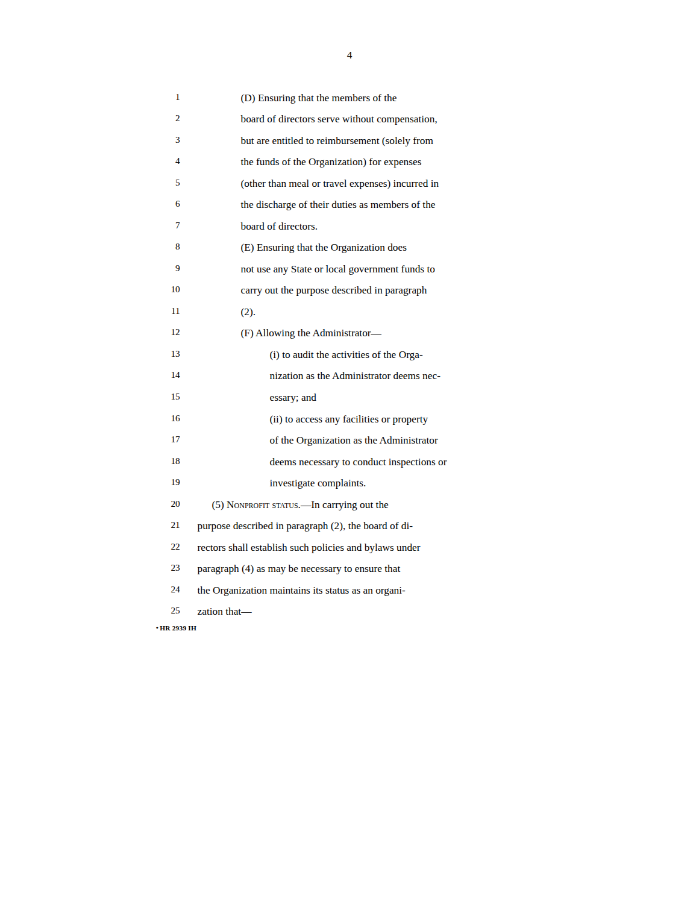4
| 1 | (D) Ensuring that the members of the |
| 2 | board of directors serve without compensation, |
| 3 | but are entitled to reimbursement (solely from |
| 4 | the funds of the Organization) for expenses |
| 5 | (other than meal or travel expenses) incurred in |
| 6 | the discharge of their duties as members of the |
| 7 | board of directors. |
| 8 | (E) Ensuring that the Organization does |
| 9 | not use any State or local government funds to |
| 10 | carry out the purpose described in paragraph |
| 11 | (2). |
| 12 | (F) Allowing the Administrator— |
| 13 | (i) to audit the activities of the Orga- |
| 14 | nization as the Administrator deems nec- |
| 15 | essary; and |
| 16 | (ii) to access any facilities or property |
| 17 | of the Organization as the Administrator |
| 18 | deems necessary to conduct inspections or |
| 19 | investigate complaints. |
| 20 | (5) Nonprofit status. —In carrying out the |
| 21 | purpose described in paragraph (2), the board of di- |
| 22 | rectors shall establish such policies and bylaws under |
| 23 | paragraph (4) as may be necessary to ensure that |
| 24 | the Organization maintains its status as an organi- |
| 25 | zation that— |
•HR 2939 IH